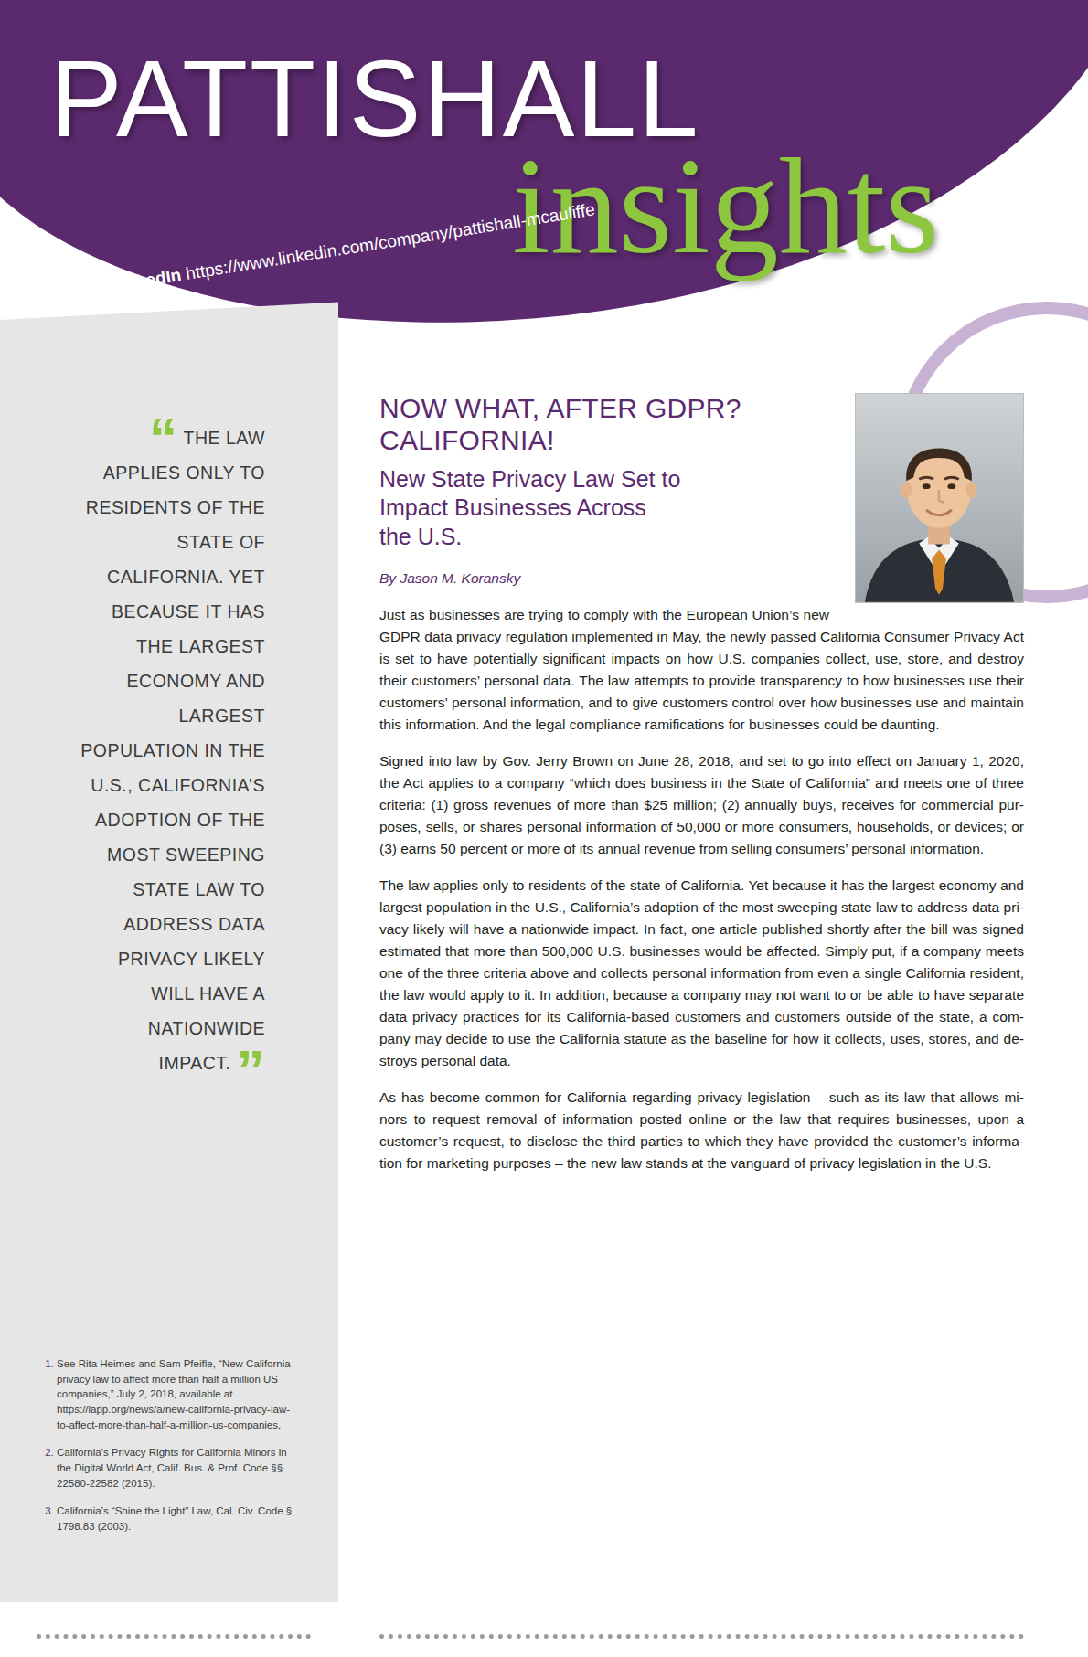PATTISHALL
insights
Join us on LinkedIn https://www.linkedin.com/company/pattishall-mcauliffe
JULY 2018
“The law applies only to residents of the state of California. Yet because it has the largest economy and largest population in the U.S., California’s adoption of the most sweeping state law to address data privacy likely will have a nationwide impact.”
See Rita Heimes and Sam Pfeifle, “New California privacy law to affect more than half a million US companies,” July 2, 2018, available at https://iapp.org/news/a/new-california-privacy-law-to-affect-more-than-half-a-million-us-companies,
California’s Privacy Rights for California Minors in the Digital World Act, Calif. Bus. & Prof. Code §§ 22580-22582 (2015).
California’s “Shine the Light” Law, Cal. Civ. Code § 1798.83 (2003).
NOW WHAT, AFTER GDPR?
CALIFORNIA!
New State Privacy Law Set to Impact Businesses Across the U.S.
By Jason M. Koransky
Just as businesses are trying to comply with the European Union’s new GDPR data privacy regulation implemented in May, the newly passed California Consumer Privacy Act is set to have potentially significant impacts on how U.S. companies collect, use, store, and destroy their customers’ personal data. The law attempts to provide transparency to how businesses use their customers’ personal information, and to give customers control over how businesses use and maintain this information. And the legal compliance ramifications for businesses could be daunting.
Signed into law by Gov. Jerry Brown on June 28, 2018, and set to go into effect on January 1, 2020, the Act applies to a company “which does business in the State of California” and meets one of three criteria: (1) gross revenues of more than $25 million; (2) annually buys, receives for commercial purposes, sells, or shares personal information of 50,000 or more consumers, households, or devices; or (3) earns 50 percent or more of its annual revenue from selling consumers’ personal information.
The law applies only to residents of the state of California. Yet because it has the largest economy and largest population in the U.S., California’s adoption of the most sweeping state law to address data privacy likely will have a nationwide impact. In fact, one article published shortly after the bill was signed estimated that more than 500,000 U.S. businesses would be affected. Simply put, if a company meets one of the three criteria above and collects personal information from even a single California resident, the law would apply to it. In addition, because a company may not want to or be able to have separate data privacy practices for its California-based customers and customers outside of the state, a company may decide to use the California statute as the baseline for how it collects, uses, stores, and destroys personal data.
As has become common for California regarding privacy legislation – such as its law that allows minors to request removal of information posted online or the law that requires businesses, upon a customer’s request, to disclose the third parties to which they have provided the customer’s information for marketing purposes – the new law stands at the vanguard of privacy legislation in the U.S.